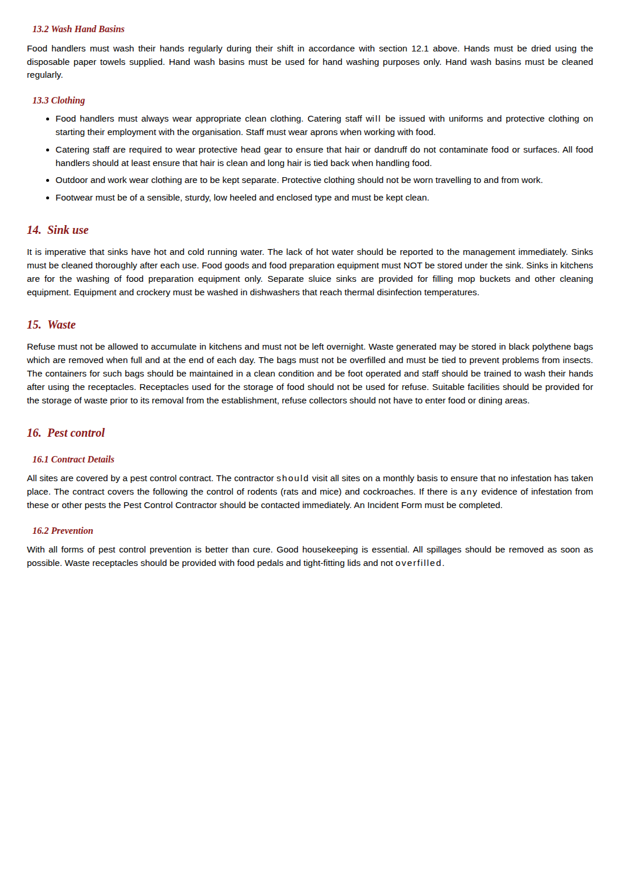13.2 Wash Hand Basins
Food handlers must wash their hands regularly during their shift in accordance with section 12.1 above. Hands must be dried using the disposable paper towels supplied. Hand wash basins must be used for hand washing purposes only. Hand wash basins must be cleaned regularly.
13.3 Clothing
Food handlers must always wear appropriate clean clothing. Catering staff will be issued with uniforms and protective clothing on starting their employment with the organisation. Staff must wear aprons when working with food.
Catering staff are required to wear protective head gear to ensure that hair or dandruff do not contaminate food or surfaces. All food handlers should at least ensure that hair is clean and long hair is tied back when handling food.
Outdoor and work wear clothing are to be kept separate. Protective clothing should not be worn travelling to and from work.
Footwear must be of a sensible, sturdy, low heeled and enclosed type and must be kept clean.
14. Sink use
It is imperative that sinks have hot and cold running water. The lack of hot water should be reported to the management immediately. Sinks must be cleaned thoroughly after each use. Food goods and food preparation equipment must NOT be stored under the sink. Sinks in kitchens are for the washing of food preparation equipment only. Separate sluice sinks are provided for filling mop buckets and other cleaning equipment. Equipment and crockery must be washed in dishwashers that reach thermal disinfection temperatures.
15. Waste
Refuse must not be allowed to accumulate in kitchens and must not be left overnight. Waste generated may be stored in black polythene bags which are removed when full and at the end of each day. The bags must not be overfilled and must be tied to prevent problems from insects. The containers for such bags should be maintained in a clean condition and be foot operated and staff should be trained to wash their hands after using the receptacles. Receptacles used for the storage of food should not be used for refuse. Suitable facilities should be provided for the storage of waste prior to its removal from the establishment, refuse collectors should not have to enter food or dining areas.
16. Pest control
16.1 Contract Details
All sites are covered by a pest control contract. The contractor should visit all sites on a monthly basis to ensure that no infestation has taken place. The contract covers the following the control of rodents (rats and mice) and cockroaches. If there is any evidence of infestation from these or other pests the Pest Control Contractor should be contacted immediately. An Incident Form must be completed.
16.2 Prevention
With all forms of pest control prevention is better than cure. Good housekeeping is essential. All spillages should be removed as soon as possible. Waste receptacles should be provided with food pedals and tight-fitting lids and not overfilled.